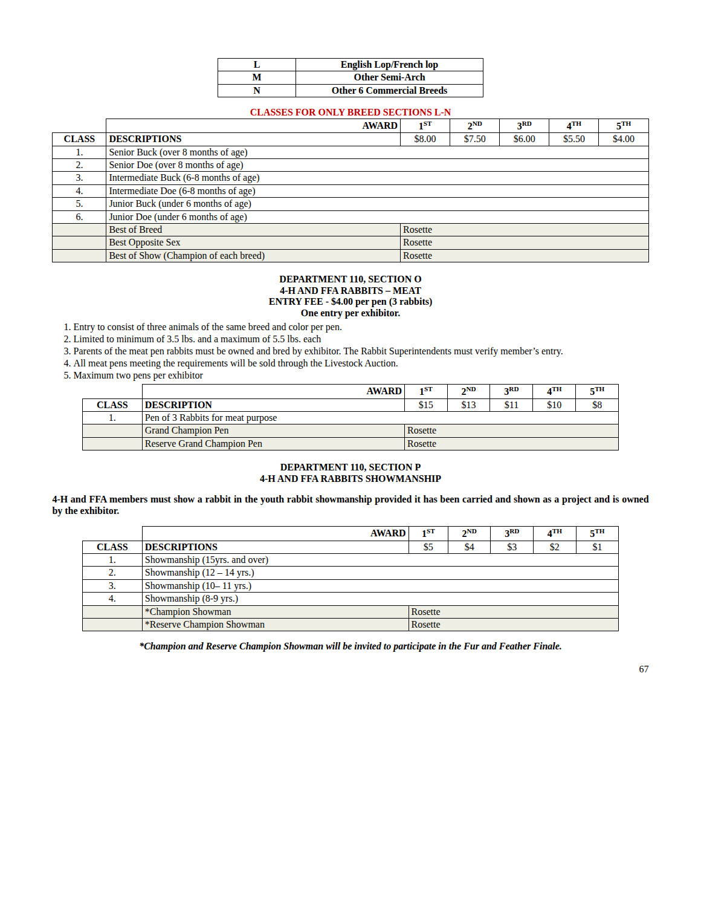| L | English Lop/French lop |
| M | Other Semi-Arch |
| N | Other 6 Commercial Breeds |
CLASSES FOR ONLY BREED SECTIONS L-N
| | AWARD | 1 ST | 2 ND | 3 RD | 4 TH | 5 TH |
| CLASS | DESCRIPTIONS | $8.00 | $7.50 | $6.00 | $5.50 | $4.00 |
| 1. | Senior Buck (over 8 months of age) |
| 2. | Senior Doe (over 8 months of age) |
| 3. | Intermediate Buck (6-8 months of age) |
| 4. | Intermediate Doe (6-8 months of age) |
| 5. | Junior Buck (under 6 months of age) |
| 6. | Junior Doe (under 6 months of age) |
| | Best of Breed | Rosette |
| | Best Opposite Sex | Rosette |
| | Best of Show (Champion of each breed) | Rosette |
DEPARTMENT 110, SECTION O
4-H AND FFA RABBITS – MEAT
ENTRY FEE - $4.00 per pen (3 rabbits)
One entry per exhibitor.
Entry to consist of three animals of the same breed and color per pen.
Limited to minimum of 3.5 lbs. and a maximum of 5.5 lbs. each
Parents of the meat pen rabbits must be owned and bred by exhibitor. The Rabbit Superintendents must verify member’s entry.
All meat pens meeting the requirements will be sold through the Livestock Auction.
Maximum two pens per exhibitor
| | AWARD | 1 ST | 2 ND | 3 RD | 4 TH | 5 TH |
| CLASS | DESCRIPTION | $15 | $13 | $11 | $10 | $8 |
| 1. | Pen of 3 Rabbits for meat purpose |
| | Grand Champion Pen | Rosette |
| | Reserve Grand Champion Pen | Rosette |
DEPARTMENT 110, SECTION P
4-H AND FFA RABBITS SHOWMANSHIP
4-H and FFA members must show a rabbit in the youth rabbit showmanship provided it has been carried and shown as a project and is owned by the exhibitor.
| | AWARD | 1 ST | 2 ND | 3 RD | 4 TH | 5 TH |
| CLASS | DESCRIPTIONS | $5 | $4 | $3 | $2 | $1 |
| 1. | Showmanship (15yrs. and over) |
| 2. | Showmanship (12 – 14 yrs.) |
| 3. | Showmanship (10– 11 yrs.) |
| 4. | Showmanship (8-9 yrs.) |
| | *Champion Showman | Rosette |
| | *Reserve Champion Showman | Rosette |
*Champion and Reserve Champion Showman will be invited to participate in the Fur and Feather Finale.
67